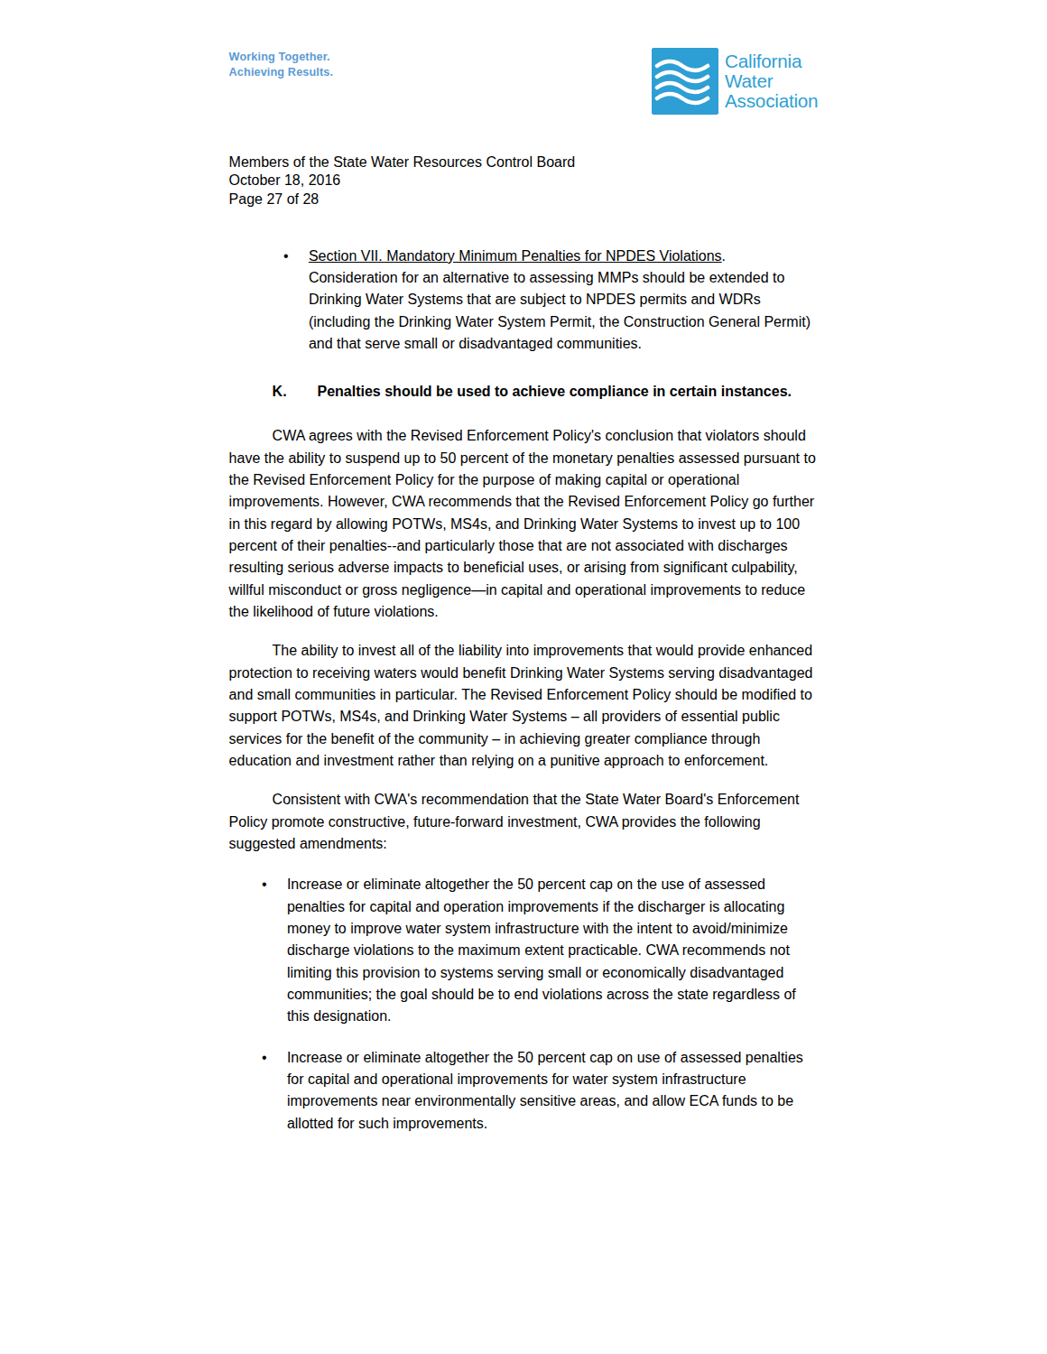Working Together.
Achieving Results.
California
Water
Association
Members of the State Water Resources Control Board
October 18, 2016
Page 27 of 28
Section VII. Mandatory Minimum Penalties for NPDES Violations. Consideration for an alternative to assessing MMPs should be extended to Drinking Water Systems that are subject to NPDES permits and WDRs (including the Drinking Water System Permit, the Construction General Permit) and that serve small or disadvantaged communities.
K.
Penalties should be used to achieve compliance in certain instances.
CWA agrees with the Revised Enforcement Policy's conclusion that violators should have the ability to suspend up to 50 percent of the monetary penalties assessed pursuant to the Revised Enforcement Policy for the purpose of making capital or operational improvements. However, CWA recommends that the Revised Enforcement Policy go further in this regard by allowing POTWs, MS4s, and Drinking Water Systems to invest up to 100 percent of their penalties--and particularly those that are not associated with discharges resulting serious adverse impacts to beneficial uses, or arising from significant culpability, willful misconduct or gross negligence—in capital and operational improvements to reduce the likelihood of future violations.
The ability to invest all of the liability into improvements that would provide enhanced protection to receiving waters would benefit Drinking Water Systems serving disadvantaged and small communities in particular. The Revised Enforcement Policy should be modified to support POTWs, MS4s, and Drinking Water Systems – all providers of essential public services for the benefit of the community – in achieving greater compliance through education and investment rather than relying on a punitive approach to enforcement.
Consistent with CWA's recommendation that the State Water Board's Enforcement Policy promote constructive, future-forward investment, CWA provides the following suggested amendments:
Increase or eliminate altogether the 50 percent cap on the use of assessed penalties for capital and operation improvements if the discharger is allocating money to improve water system infrastructure with the intent to avoid/minimize discharge violations to the maximum extent practicable. CWA recommends not limiting this provision to systems serving small or economically disadvantaged communities; the goal should be to end violations across the state regardless of this designation.
Increase or eliminate altogether the 50 percent cap on use of assessed penalties for capital and operational improvements for water system infrastructure improvements near environmentally sensitive areas, and allow ECA funds to be allotted for such improvements.